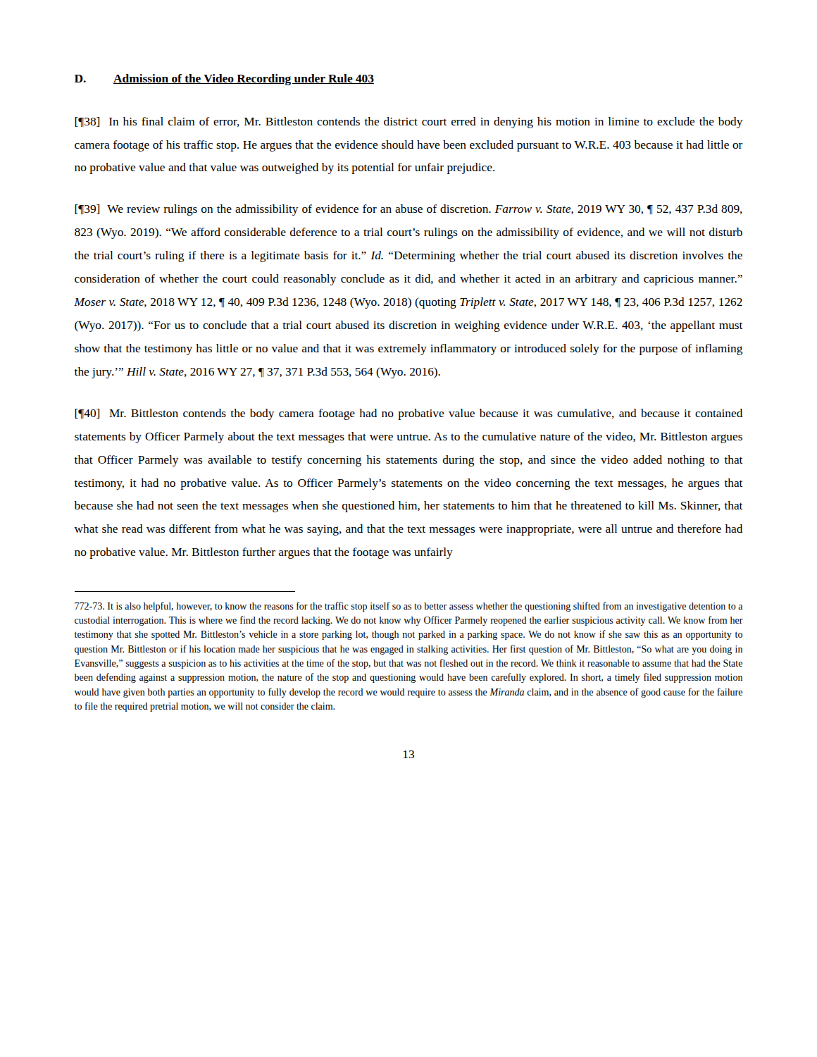D. Admission of the Video Recording under Rule 403
[¶38] In his final claim of error, Mr. Bittleston contends the district court erred in denying his motion in limine to exclude the body camera footage of his traffic stop. He argues that the evidence should have been excluded pursuant to W.R.E. 403 because it had little or no probative value and that value was outweighed by its potential for unfair prejudice.
[¶39] We review rulings on the admissibility of evidence for an abuse of discretion. Farrow v. State, 2019 WY 30, ¶ 52, 437 P.3d 809, 823 (Wyo. 2019). “We afford considerable deference to a trial court’s rulings on the admissibility of evidence, and we will not disturb the trial court’s ruling if there is a legitimate basis for it.” Id. “Determining whether the trial court abused its discretion involves the consideration of whether the court could reasonably conclude as it did, and whether it acted in an arbitrary and capricious manner.” Moser v. State, 2018 WY 12, ¶ 40, 409 P.3d 1236, 1248 (Wyo. 2018) (quoting Triplett v. State, 2017 WY 148, ¶ 23, 406 P.3d 1257, 1262 (Wyo. 2017)). “For us to conclude that a trial court abused its discretion in weighing evidence under W.R.E. 403, ‘the appellant must show that the testimony has little or no value and that it was extremely inflammatory or introduced solely for the purpose of inflaming the jury.’” Hill v. State, 2016 WY 27, ¶ 37, 371 P.3d 553, 564 (Wyo. 2016).
[¶40] Mr. Bittleston contends the body camera footage had no probative value because it was cumulative, and because it contained statements by Officer Parmely about the text messages that were untrue. As to the cumulative nature of the video, Mr. Bittleston argues that Officer Parmely was available to testify concerning his statements during the stop, and since the video added nothing to that testimony, it had no probative value. As to Officer Parmely’s statements on the video concerning the text messages, he argues that because she had not seen the text messages when she questioned him, her statements to him that he threatened to kill Ms. Skinner, that what she read was different from what he was saying, and that the text messages were inappropriate, were all untrue and therefore had no probative value. Mr. Bittleston further argues that the footage was unfairly
772-73. It is also helpful, however, to know the reasons for the traffic stop itself so as to better assess whether the questioning shifted from an investigative detention to a custodial interrogation. This is where we find the record lacking. We do not know why Officer Parmely reopened the earlier suspicious activity call. We know from her testimony that she spotted Mr. Bittleston’s vehicle in a store parking lot, though not parked in a parking space. We do not know if she saw this as an opportunity to question Mr. Bittleston or if his location made her suspicious that he was engaged in stalking activities. Her first question of Mr. Bittleston, “So what are you doing in Evansville,” suggests a suspicion as to his activities at the time of the stop, but that was not fleshed out in the record. We think it reasonable to assume that had the State been defending against a suppression motion, the nature of the stop and questioning would have been carefully explored. In short, a timely filed suppression motion would have given both parties an opportunity to fully develop the record we would require to assess the Miranda claim, and in the absence of good cause for the failure to file the required pretrial motion, we will not consider the claim.
13